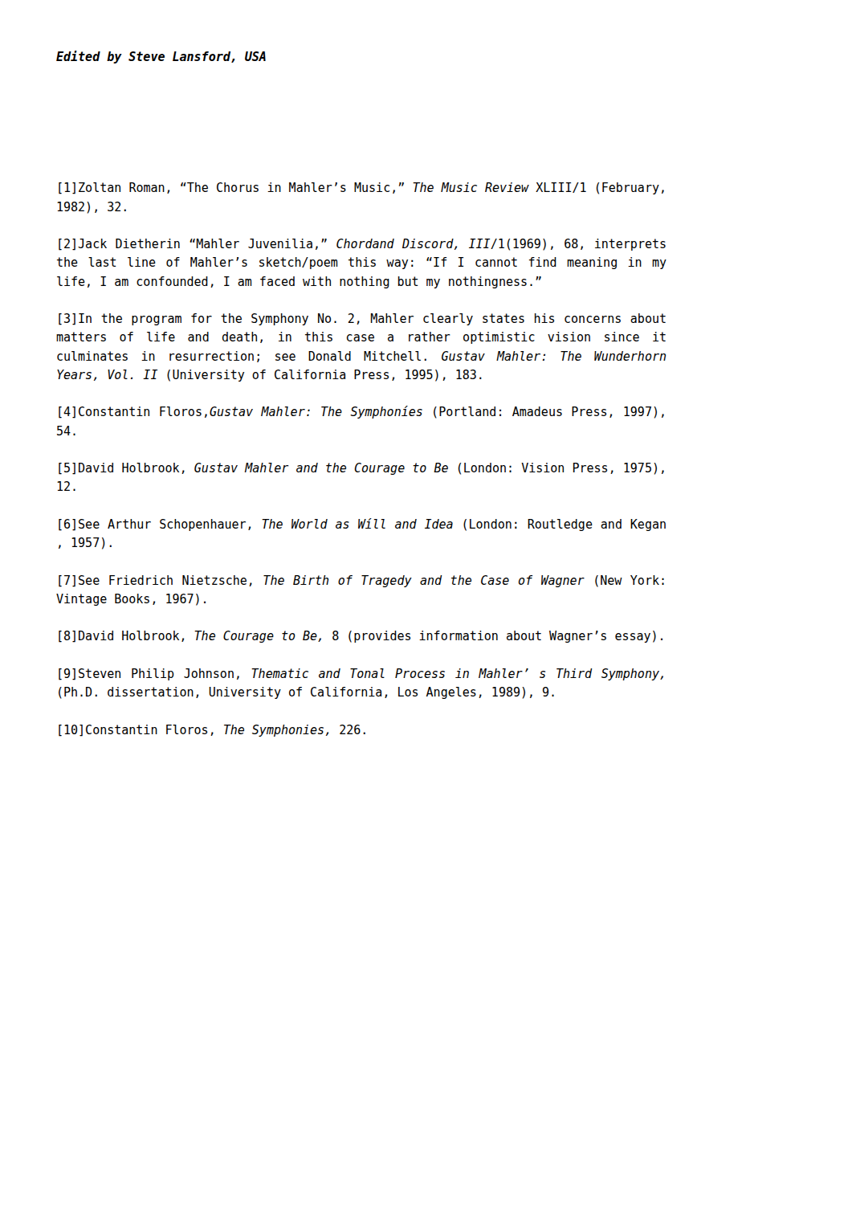Edited by Steve Lansford, USA
[1]Zoltan Roman, “The Chorus in Mahler’s Music,” The Music Review XLIII/1 (February, 1982), 32.
[2]Jack Dietherin “Mahler Juvenilia,” Chordand Discord, III/1(1969), 68, interprets the last line of Mahler’s sketch/poem this way: “If I cannot find meaning in my life, I am confounded, I am faced with nothing but my nothingness.”
[3]In the program for the Symphony No. 2, Mahler clearly states his concerns about matters of life and death, in this case a rather optimistic vision since it culminates in resurrection; see Donald Mitchell. Gustav Mahler: The Wunderhorn Years, Vol. II (University of California Press, 1995), 183.
[4]Constantin Floros,Gustav Mahler: The Symphoníes (Portland: Amadeus Press, 1997), 54.
[5]David Holbrook, Gustav Mahler and the Courage to Be (London: Vision Press, 1975), 12.
[6]See Arthur Schopenhauer, The World as Wíll and Idea (London: Routledge and Kegan , 1957).
[7]See Friedrich Nietzsche, The Birth of Tragedy and the Case of Wagner (New York: Vintage Books, 1967).
[8]David Holbrook, The Courage to Be, 8 (provides information about Wagner’s essay).
[9]Steven Philip Johnson, Thematic and Tonal Process in Mahler’ s Third Symphony, (Ph.D. dissertation, University of California, Los Angeles, 1989), 9.
[10]Constantin Floros, The Symphonies, 226.